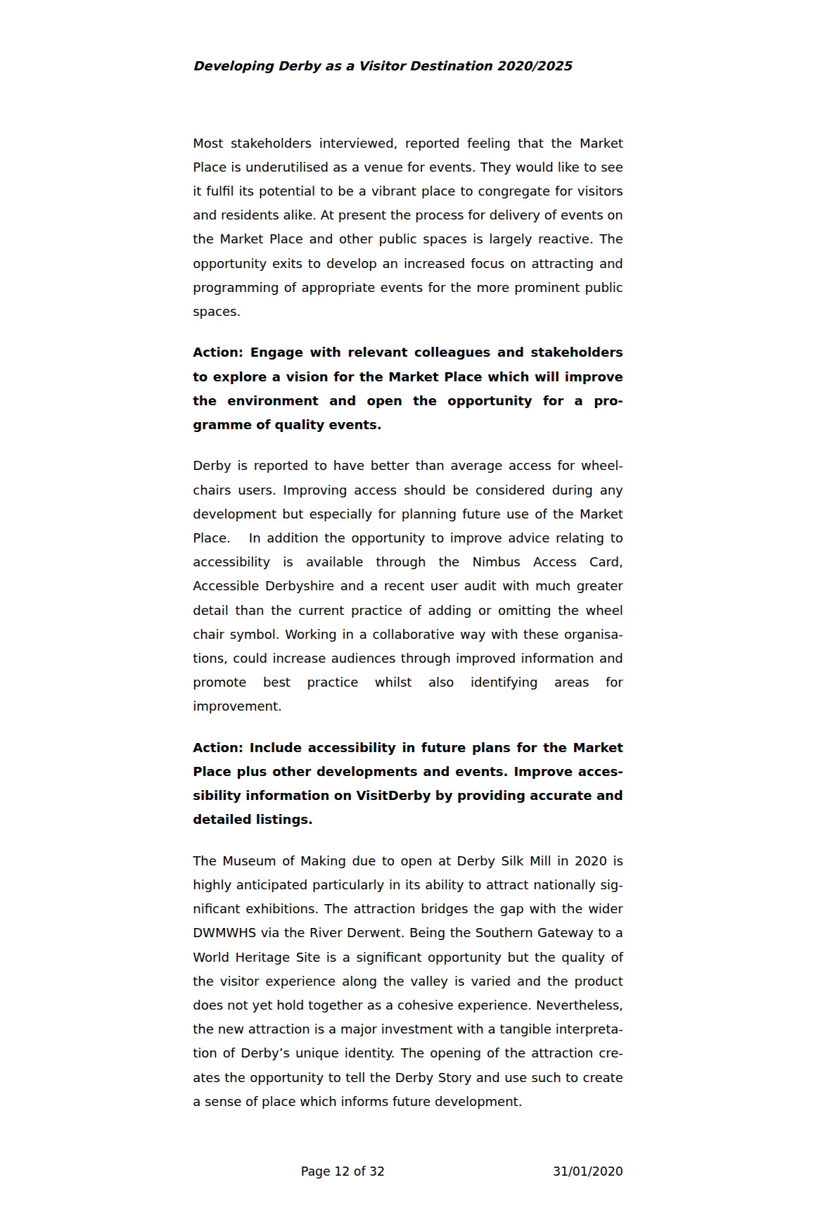Developing Derby as a Visitor Destination 2020/2025
Most stakeholders interviewed, reported feeling that the Market Place is underutilised as a venue for events. They would like to see it fulfil its potential to be a vibrant place to congregate for visitors and residents alike. At present the process for delivery of events on the Market Place and other public spaces is largely reactive. The opportunity exits to develop an increased focus on attracting and programming of appropriate events for the more prominent public spaces.
Action: Engage with relevant colleagues and stakeholders to explore a vision for the Market Place which will improve the environment and open the opportunity for a programme of quality events.
Derby is reported to have better than average access for wheelchairs users. Improving access should be considered during any development but especially for planning future use of the Market Place. In addition the opportunity to improve advice relating to accessibility is available through the Nimbus Access Card, Accessible Derbyshire and a recent user audit with much greater detail than the current practice of adding or omitting the wheel chair symbol. Working in a collaborative way with these organisations, could increase audiences through improved information and promote best practice whilst also identifying areas for improvement.
Action: Include accessibility in future plans for the Market Place plus other developments and events. Improve accessibility information on VisitDerby by providing accurate and detailed listings.
The Museum of Making due to open at Derby Silk Mill in 2020 is highly anticipated particularly in its ability to attract nationally significant exhibitions. The attraction bridges the gap with the wider DWMWHS via the River Derwent. Being the Southern Gateway to a World Heritage Site is a significant opportunity but the quality of the visitor experience along the valley is varied and the product does not yet hold together as a cohesive experience. Nevertheless, the new attraction is a major investment with a tangible interpretation of Derby’s unique identity. The opening of the attraction creates the opportunity to tell the Derby Story and use such to create a sense of place which informs future development.
Page 12 of 32
31/01/2020